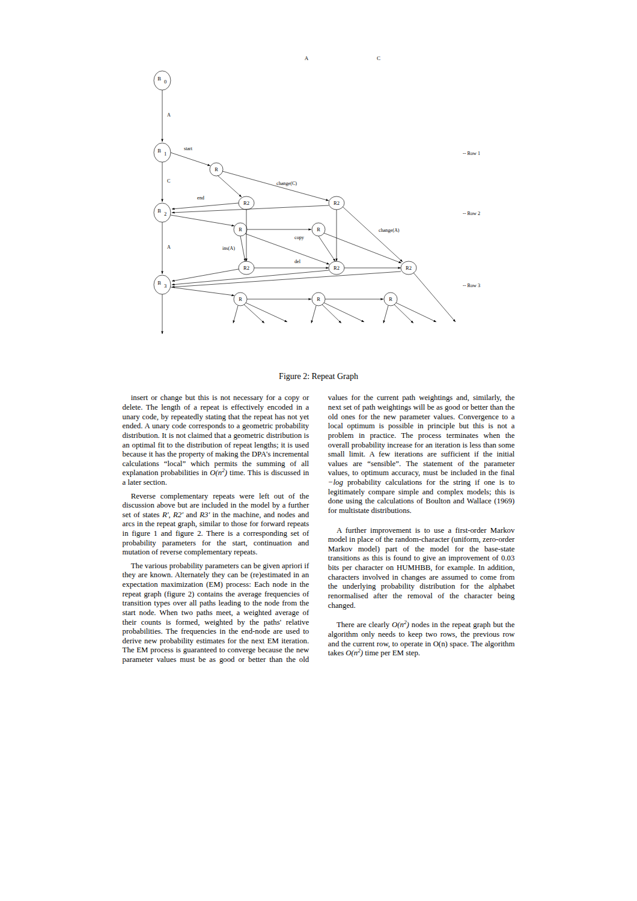A C B 0 B 1 B 2 B 3 A C A -- Row 1 R start -- Row 2 R2 R2 change(C) end R R -- Row 3 R2 R2 R2 change(A) ins(A) copy del R R R
Figure 2: Repeat Graph
insert or change but this is not necessary for a copy or delete. The length of a repeat is effectively encoded in a unary code, by repeatedly stating that the repeat has not yet ended. A unary code corresponds to a geometric probability distribution. It is not claimed that a geometric distribution is an optimal fit to the distribution of repeat lengths; it is used because it has the property of making the DPA's incremental calculations “local” which permits the summing of all explanation probabilities in O(n2) time. This is discussed in a later section.
Reverse complementary repeats were left out of the discussion above but are included in the model by a further set of states R′, R2′ and R3′ in the machine, and nodes and arcs in the repeat graph, similar to those for forward repeats in figure 1 and figure 2. There is a corresponding set of probability parameters for the start, continuation and mutation of reverse complementary repeats.
The various probability parameters can be given apriori if they are known. Alternately they can be (re)estimated in an expectation maximization (EM) process: Each node in the repeat graph (figure 2) contains the average frequencies of transition types over all paths leading to the node from the start node. When two paths meet, a weighted average of their counts is formed, weighted by the paths' relative probabilities. The frequencies in the end-node are used to derive new probability estimates for the next EM iteration. The EM process is guaranteed to converge because the new parameter values must be as good or better than the old values for the current path weightings and, similarly, the next set of path weightings will be as good or better than the old ones for the new parameter values. Convergence to a local optimum is possible in principle but this is not a problem in practice. The process terminates when the overall probability increase for an iteration is less than some small limit. A few iterations are sufficient if the initial values are “sensible”. The statement of the parameter values, to optimum accuracy, must be included in the final −log probability calculations for the string if one is to legitimately compare simple and complex models; this is done using the calculations of Boulton and Wallace (1969) for multistate distributions.
A further improvement is to use a first-order Markov model in place of the random-character (uniform, zero-order Markov model) part of the model for the base-state transitions as this is found to give an improvement of 0.03 bits per character on HUMHBB, for example. In addition, characters involved in changes are assumed to come from the underlying probability distribution for the alphabet renormalised after the removal of the character being changed.
There are clearly O(n2) nodes in the repeat graph but the algorithm only needs to keep two rows, the previous row and the current row, to operate in O(n) space. The algorithm takes O(n2) time per EM step.